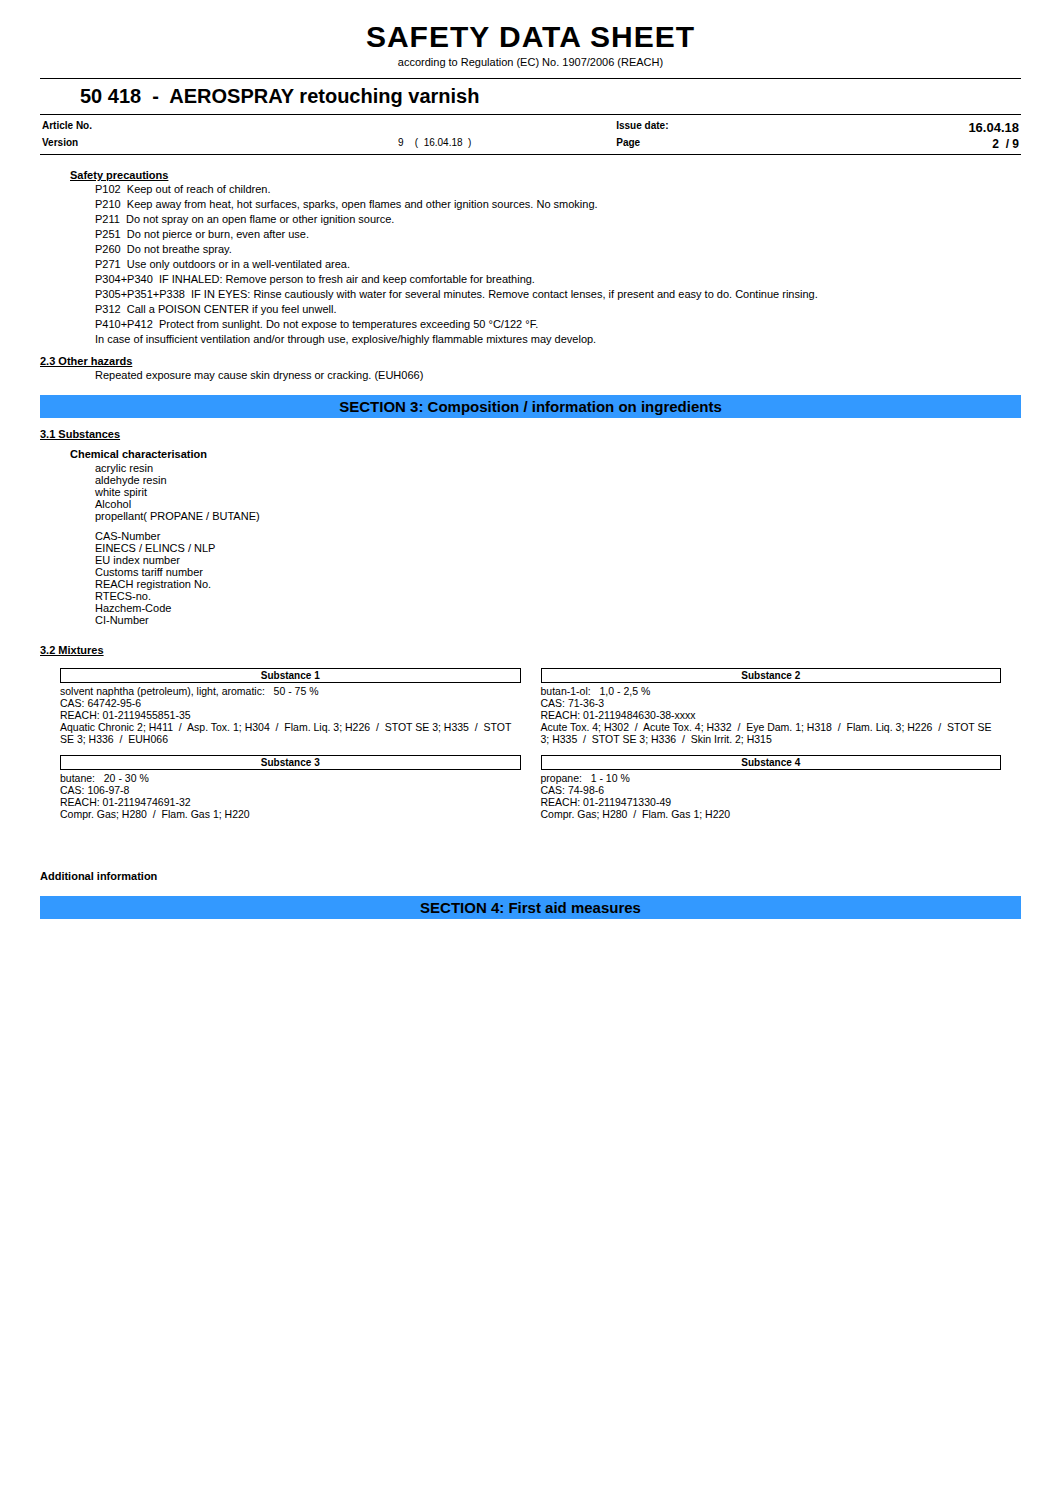SAFETY DATA SHEET
according to Regulation (EC) No. 1907/2006 (REACH)
50 418 - AEROSPRAY retouching varnish
| Article No. | | Issue date: | 16.04.18 |
| Version | 9 ( 16.04.18 ) | Page | 2 / 9 |
Safety precautions
P102 Keep out of reach of children.
P210 Keep away from heat, hot surfaces, sparks, open flames and other ignition sources. No smoking.
P211 Do not spray on an open flame or other ignition source.
P251 Do not pierce or burn, even after use.
P260 Do not breathe spray.
P271 Use only outdoors or in a well-ventilated area.
P304+P340 IF INHALED: Remove person to fresh air and keep comfortable for breathing.
P305+P351+P338 IF IN EYES: Rinse cautiously with water for several minutes. Remove contact lenses, if present and easy to do. Continue rinsing.
P312 Call a POISON CENTER if you feel unwell.
P410+P412 Protect from sunlight. Do not expose to temperatures exceeding 50 °C/122 °F.
In case of insufficient ventilation and/or through use, explosive/highly flammable mixtures may develop.
2.3 Other hazards
Repeated exposure may cause skin dryness or cracking. (EUH066)
SECTION 3: Composition / information on ingredients
3.1 Substances
Chemical characterisation
acrylic resin
aldehyde resin
white spirit
Alcohol
propellant( PROPANE / BUTANE)
CAS-Number
EINECS / ELINCS / NLP
EU index number
Customs tariff number
REACH registration No.
RTECS-no.
Hazchem-Code
CI-Number
3.2 Mixtures
| Substance 1 solvent naphtha (petroleum), light, aromatic: 50 - 75 % CAS: 64742-95-6 REACH: 01-2119455851-35 Aquatic Chronic 2; H411 / Asp. Tox. 1; H304 / Flam. Liq. 3; H226 / STOT SE 3; H335 / STOT SE 3; H336 / EUH066 | Substance 2 butan-1-ol: 1,0 - 2,5 % CAS: 71-36-3 REACH: 01-2119484630-38-xxxx Acute Tox. 4; H302 / Acute Tox. 4; H332 / Eye Dam. 1; H318 / Flam. Liq. 3; H226 / STOT SE 3; H335 / STOT SE 3; H336 / Skin Irrit. 2; H315 |
| Substance 3 butane: 20 - 30 % CAS: 106-97-8 REACH: 01-2119474691-32 Compr. Gas; H280 / Flam. Gas 1; H220 | Substance 4 propane: 1 - 10 % CAS: 74-98-6 REACH: 01-2119471330-49 Compr. Gas; H280 / Flam. Gas 1; H220 |
Additional information
SECTION 4: First aid measures